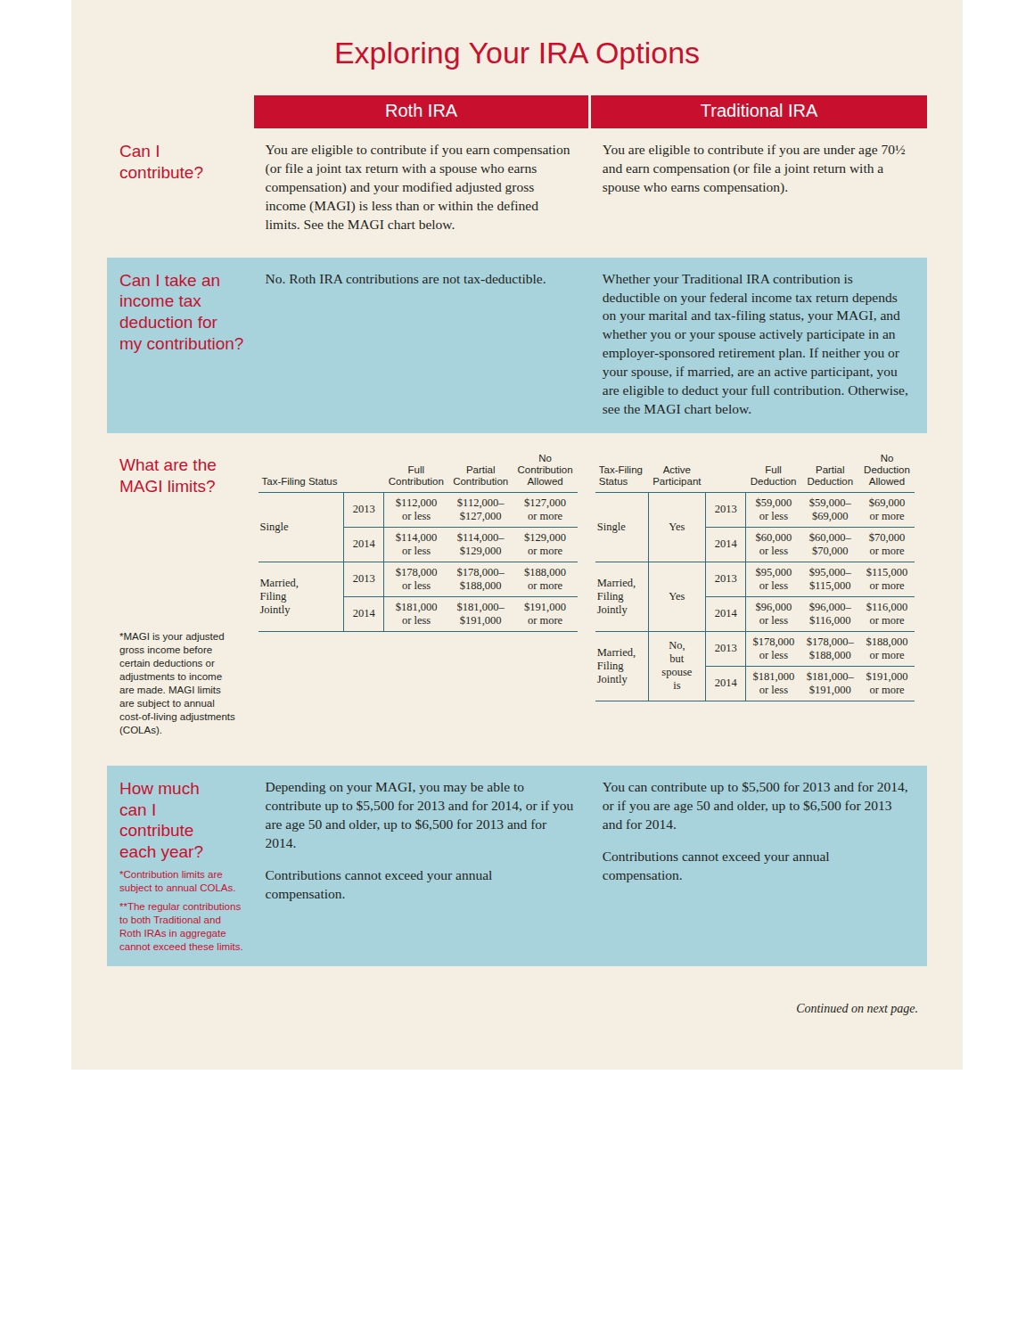Exploring Your IRA Options
| | Roth IRA | Traditional IRA |
| Can I contribute? | You are eligible to contribute if you earn compensation (or file a joint tax return with a spouse who earns compensation) and your modified adjusted gross income (MAGI) is less than or within the defined limits. See the MAGI chart below. | You are eligible to contribute if you are under age 70½ and earn compensation (or file a joint return with a spouse who earns compensation). |
| Can I take an income tax deduction for my contribution? | No. Roth IRA contributions are not tax-deductible. | Whether your Traditional IRA contribution is deductible on your federal income tax return depends on your marital and tax-filing status, your MAGI, and whether you or your spouse actively participate in an employer-sponsored retirement plan. If neither you or your spouse, if married, are an active participant, you are eligible to deduct your full contribution. Otherwise, see the MAGI chart below. |
| What are the MAGI limits? *MAGI is your adjusted gross income before certain deductions or adjustments to income are made. MAGI limits are subject to annual cost-of-living adjustments (COLAs). | / Tax-Filing Status / / Full Contribution / Partial Contribution / No Contribution Allowed / / --- / --- / --- / --- / --- / / Single / 2013 / $112,000 or less / $112,000– $127,000 / $127,000 or more / / 2014 / $114,000 or less / $114,000– $129,000 / $129,000 or more / / Married, Filing Jointly / 2013 / $178,000 or less / $178,000– $188,000 / $188,000 or more / / 2014 / $181,000 or less / $181,000– $191,000 / $191,000 or more / | / Tax-Filing Status / Active Participant / / Full Deduction / Partial Deduction / No Deduction Allowed / / --- / --- / --- / --- / --- / --- / / Single / Yes / 2013 / $59,000 or less / $59,000– $69,000 / $69,000 or more / / 2014 / $60,000 or less / $60,000– $70,000 / $70,000 or more / / Married, Filing Jointly / Yes / 2013 / $95,000 or less / $95,000– $115,000 / $115,000 or more / / 2014 / $96,000 or less / $96,000– $116,000 / $116,000 or more / / Married, Filing Jointly / No, but spouse is / 2013 / $178,000 or less / $178,000– $188,000 / $188,000 or more / / 2014 / $181,000 or less / $181,000– $191,000 / $191,000 or more / |
| How much can I contribute each year? *Contribution limits are subject to annual COLAs. **The regular contributions to both Traditional and Roth IRAs in aggregate cannot exceed these limits. | Depending on your MAGI, you may be able to contribute up to $5,500 for 2013 and for 2014, or if you are age 50 and older, up to $6,500 for 2013 and for 2014. Contributions cannot exceed your annual compensation. | You can contribute up to $5,500 for 2013 and for 2014, or if you are age 50 and older, up to $6,500 for 2013 and for 2014. Contributions cannot exceed your annual compensation. |
Continued on next page.